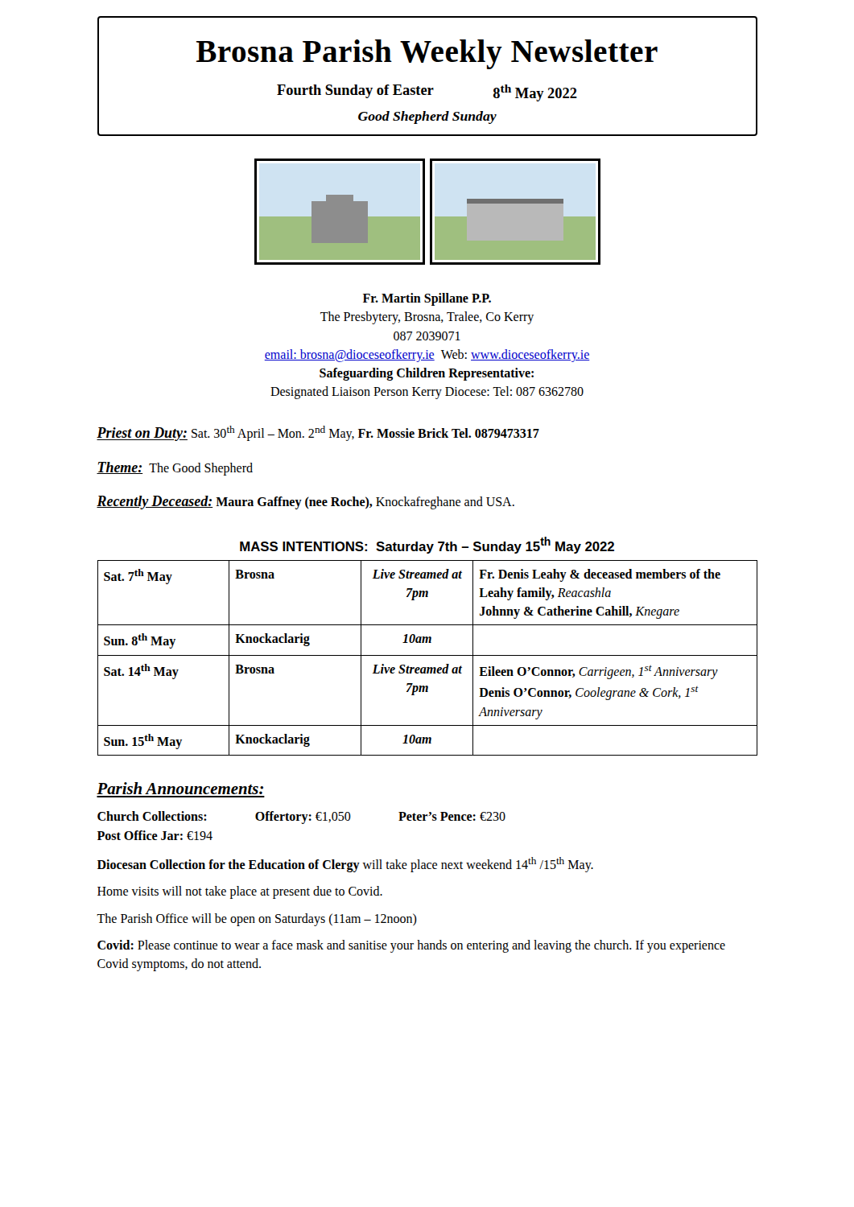Brosna Parish Weekly Newsletter
Fourth Sunday of Easter 8th May 2022
Good Shepherd Sunday
Fr. Martin Spillane P.P.
The Presbytery, Brosna, Tralee, Co Kerry
087 2039071
email: brosna@dioceseofkerry.ie Web: www.dioceseofkerry.ie
Safeguarding Children Representative:
Designated Liaison Person Kerry Diocese: Tel: 087 6362780
Priest on Duty: Sat. 30th April – Mon. 2nd May, Fr. Mossie Brick Tel. 0879473317
Theme: The Good Shepherd
Recently Deceased: Maura Gaffney (nee Roche), Knockafreghane and USA.
MASS INTENTIONS: Saturday 7th – Sunday 15th May 2022
| Sat. 7 th May | Brosna | Live Streamed at 7pm | Fr. Denis Leahy & deceased members of the Leahy family, Reacashla Johnny & Catherine Cahill, Knegare |
| Sun. 8 th May | Knockaclarig | 10am | |
| Sat. 14 th May | Brosna | Live Streamed at 7pm | Eileen O’Connor, Carrigeen, 1 st Anniversary Denis O’Connor, Coolegrane & Cork, 1 st Anniversary |
| Sun. 15 th May | Knockaclarig | 10am | |
Parish Announcements:
Church Collections: Offertory: €1,050 Peter’s Pence: €230
Post Office Jar: €194
Diocesan Collection for the Education of Clergy will take place next weekend 14th /15th May.
Home visits will not take place at present due to Covid.
The Parish Office will be open on Saturdays (11am – 12noon)
Covid: Please continue to wear a face mask and sanitise your hands on entering and leaving the church. If you experience Covid symptoms, do not attend.